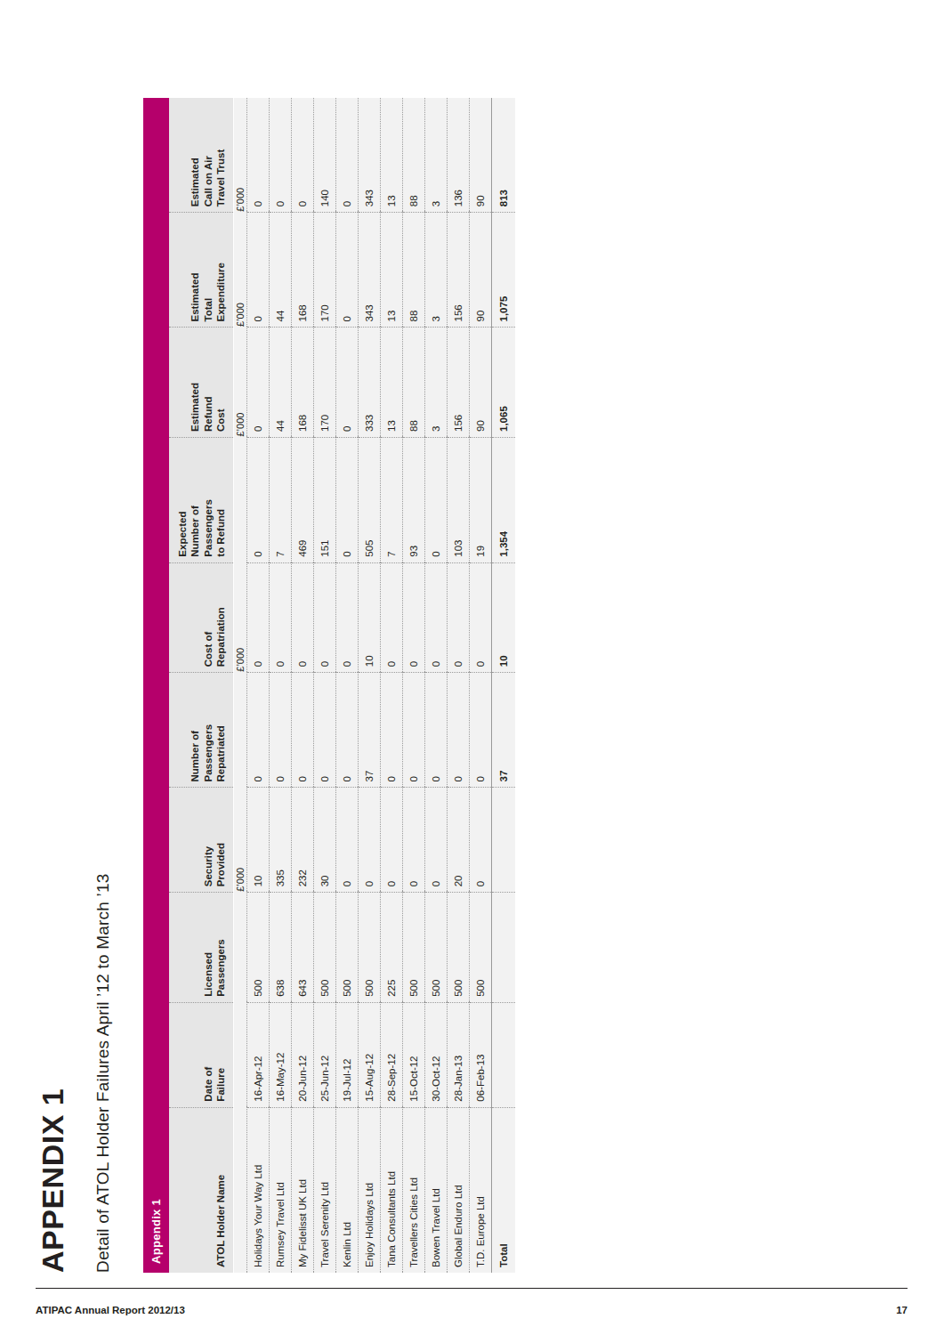APPENDIX 1
Detail of ATOL Holder Failures April ’12 to March ’13
Appendix 1
| ATOL Holder Name | Date of Failure | Licensed Passengers | Security Provided | Number of Passengers Repatriated | Cost of Repatriation | Expected Number of Passengers to Refund | Estimated Refund Cost | Estimated Total Expenditure | Estimated Call on Air Travel Trust |
| --- | --- | --- | --- | --- | --- | --- | --- | --- | --- |
| | | | £’000 | | £’000 | | £’000 | £’000 | £’000 |
| Holidays Your Way Ltd | 16-Apr-12 | 500 | 10 | 0 | 0 | 0 | 0 | 0 | 0 |
| Rumsey Travel Ltd | 16-May-12 | 638 | 335 | 0 | 0 | 7 | 44 | 44 | 0 |
| My Fidelisst UK Ltd | 20-Jun-12 | 643 | 232 | 0 | 0 | 469 | 168 | 168 | 0 |
| Travel Serenity Ltd | 25-Jun-12 | 500 | 30 | 0 | 0 | 151 | 170 | 170 | 140 |
| Kenlin Ltd | 19-Jul-12 | 500 | 0 | 0 | 0 | 0 | 0 | 0 | 0 |
| Enjoy Holidays Ltd | 15-Aug-12 | 500 | 0 | 37 | 10 | 505 | 333 | 343 | 343 |
| Tana Consultants Ltd | 28-Sep-12 | 225 | 0 | 0 | 0 | 7 | 13 | 13 | 13 |
| Travellers Cities Ltd | 15-Oct-12 | 500 | 0 | 0 | 0 | 93 | 88 | 88 | 88 |
| Bowen Travel Ltd | 30-Oct-12 | 500 | 0 | 0 | 0 | 0 | 3 | 3 | 3 |
| Global Enduro Ltd | 28-Jan-13 | 500 | 20 | 0 | 0 | 103 | 156 | 156 | 136 |
| T.D. Europe Ltd | 06-Feb-13 | 500 | 0 | 0 | 0 | 19 | 90 | 90 | 90 |
| Total | | | | 37 | 10 | 1,354 | 1,065 | 1,075 | 813 |
ATIPAC Annual Report 2012/13 17